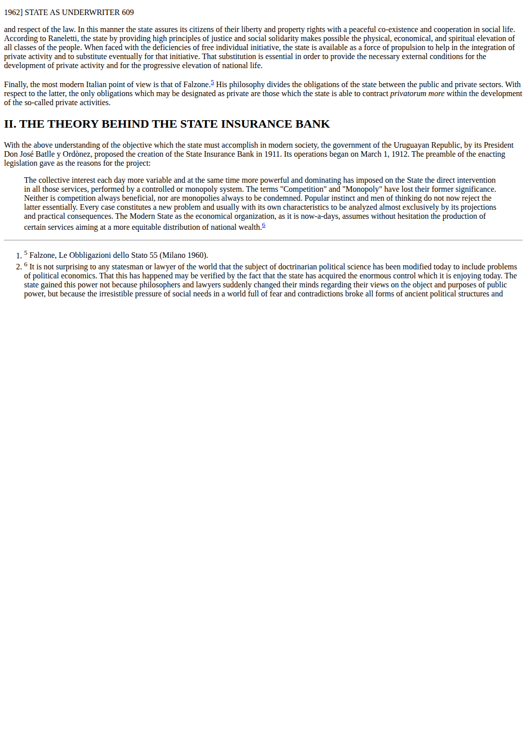1962] STATE AS UNDERWRITER 609
and respect of the law. In this manner the state assures its citizens of their liberty and property rights with a peaceful co-existence and cooperation in social life. According to Raneletti, the state by providing high principles of justice and social solidarity makes possible the physical, economical, and spiritual elevation of all classes of the people. When faced with the deficiencies of free individual initiative, the state is available as a force of propulsion to help in the integration of private activity and to substitute eventually for that initiative. That substitution is essential in order to provide the necessary external conditions for the development of private activity and for the progressive elevation of national life.
Finally, the most modern Italian point of view is that of Falzone.5 His philosophy divides the obligations of the state between the public and private sectors. With respect to the latter, the only obligations which may be designated as private are those which the state is able to contract privatorum more within the development of the so-called private activities.
II. THE THEORY BEHIND THE STATE INSURANCE BANK
With the above understanding of the objective which the state must accomplish in modern society, the government of the Uruguayan Republic, by its President Don José Batlle y Ordònez, proposed the creation of the State Insurance Bank in 1911. Its operations began on March 1, 1912. The preamble of the enacting legislation gave as the reasons for the project:
The collective interest each day more variable and at the same time more powerful and dominating has imposed on the State the direct intervention in all those services, performed by a controlled or monopoly system. The terms "Competition" and "Monopoly" have lost their former significance. Neither is competition always beneficial, nor are monopolies always to be condemned. Popular instinct and men of thinking do not now reject the latter essentially. Every case constitutes a new problem and usually with its own characteristics to be analyzed almost exclusively by its projections and practical consequences. The Modern State as the economical organization, as it is now-a-days, assumes without hesitation the production of certain services aiming at a more equitable distribution of national wealth.6
5 Falzone, Le Obbligazioni dello Stato 55 (Milano 1960).
6 It is not surprising to any statesman or lawyer of the world that the subject of doctrinarian political science has been modified today to include problems of political economics. That this has happened may be verified by the fact that the state has acquired the enormous control which it is enjoying today. The state gained this power not because philosophers and lawyers suddenly changed their minds regarding their views on the object and purposes of public power, but because the irresistible pressure of social needs in a world full of fear and contradictions broke all forms of ancient political structures and